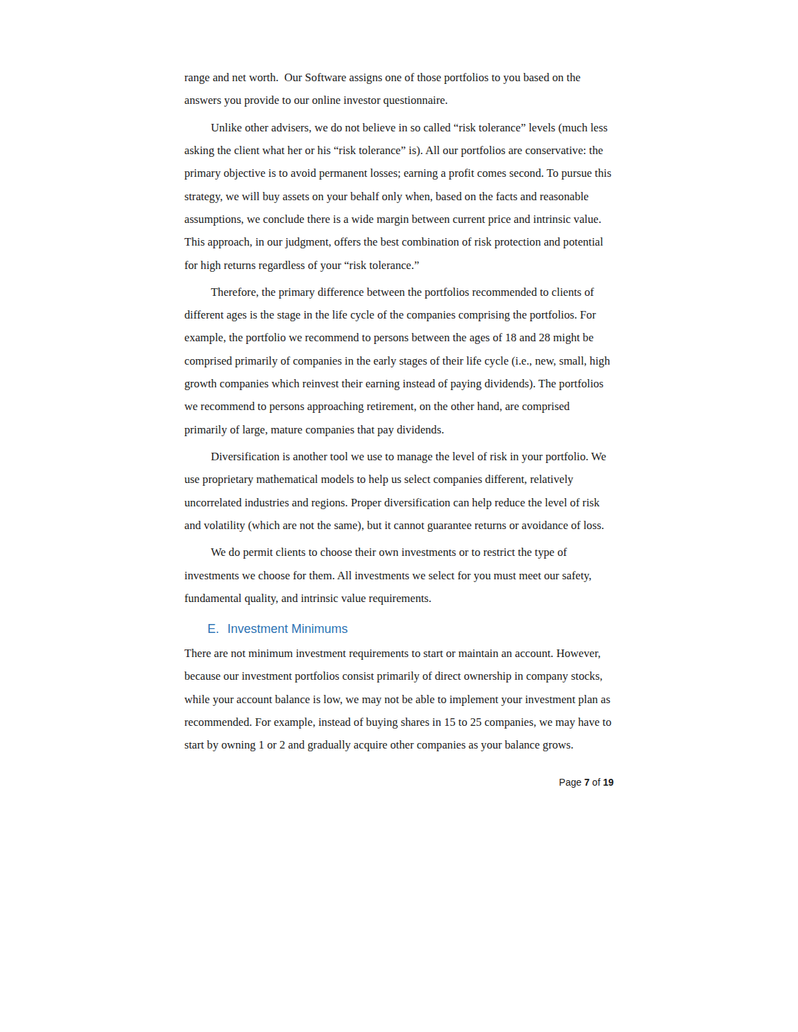range and net worth. Our Software assigns one of those portfolios to you based on the answers you provide to our online investor questionnaire.
Unlike other advisers, we do not believe in so called “risk tolerance” levels (much less asking the client what her or his “risk tolerance” is). All our portfolios are conservative: the primary objective is to avoid permanent losses; earning a profit comes second. To pursue this strategy, we will buy assets on your behalf only when, based on the facts and reasonable assumptions, we conclude there is a wide margin between current price and intrinsic value. This approach, in our judgment, offers the best combination of risk protection and potential for high returns regardless of your “risk tolerance.”
Therefore, the primary difference between the portfolios recommended to clients of different ages is the stage in the life cycle of the companies comprising the portfolios. For example, the portfolio we recommend to persons between the ages of 18 and 28 might be comprised primarily of companies in the early stages of their life cycle (i.e., new, small, high growth companies which reinvest their earning instead of paying dividends). The portfolios we recommend to persons approaching retirement, on the other hand, are comprised primarily of large, mature companies that pay dividends.
Diversification is another tool we use to manage the level of risk in your portfolio. We use proprietary mathematical models to help us select companies different, relatively uncorrelated industries and regions. Proper diversification can help reduce the level of risk and volatility (which are not the same), but it cannot guarantee returns or avoidance of loss.
We do permit clients to choose their own investments or to restrict the type of investments we choose for them. All investments we select for you must meet our safety, fundamental quality, and intrinsic value requirements.
E. Investment Minimums
There are not minimum investment requirements to start or maintain an account. However, because our investment portfolios consist primarily of direct ownership in company stocks, while your account balance is low, we may not be able to implement your investment plan as recommended. For example, instead of buying shares in 15 to 25 companies, we may have to start by owning 1 or 2 and gradually acquire other companies as your balance grows.
Page 7 of 19